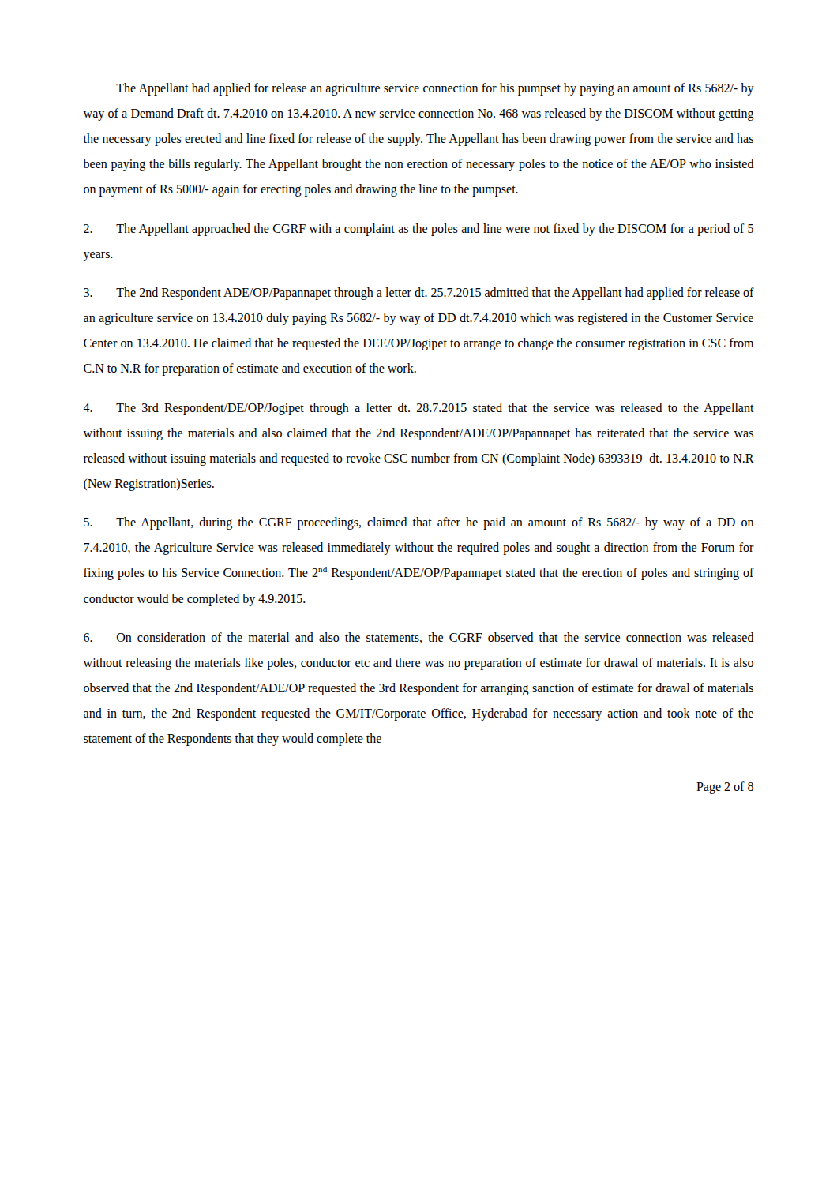The Appellant had applied for release an agriculture service connection for his pumpset by paying an amount of Rs 5682/- by way of a Demand Draft dt. 7.4.2010 on 13.4.2010. A new service connection No. 468 was released by the DISCOM without getting the necessary poles erected and line fixed for release of the supply. The Appellant has been drawing power from the service and has been paying the bills regularly. The Appellant brought the non erection of necessary poles to the notice of the AE/OP who insisted on payment of Rs 5000/- again for erecting poles and drawing the line to the pumpset.
2. The Appellant approached the CGRF with a complaint as the poles and line were not fixed by the DISCOM for a period of 5 years.
3. The 2nd Respondent ADE/OP/Papannapet through a letter dt. 25.7.2015 admitted that the Appellant had applied for release of an agriculture service on 13.4.2010 duly paying Rs 5682/- by way of DD dt.7.4.2010 which was registered in the Customer Service Center on 13.4.2010. He claimed that he requested the DEE/OP/Jogipet to arrange to change the consumer registration in CSC from C.N to N.R for preparation of estimate and execution of the work.
4. The 3rd Respondent/DE/OP/Jogipet through a letter dt. 28.7.2015 stated that the service was released to the Appellant without issuing the materials and also claimed that the 2nd Respondent/ADE/OP/Papannapet has reiterated that the service was released without issuing materials and requested to revoke CSC number from CN (Complaint Node) 6393319 dt. 13.4.2010 to N.R (New Registration)Series.
5. The Appellant, during the CGRF proceedings, claimed that after he paid an amount of Rs 5682/- by way of a DD on 7.4.2010, the Agriculture Service was released immediately without the required poles and sought a direction from the Forum for fixing poles to his Service Connection. The 2nd Respondent/ADE/OP/Papannapet stated that the erection of poles and stringing of conductor would be completed by 4.9.2015.
6. On consideration of the material and also the statements, the CGRF observed that the service connection was released without releasing the materials like poles, conductor etc and there was no preparation of estimate for drawal of materials. It is also observed that the 2nd Respondent/ADE/OP requested the 3rd Respondent for arranging sanction of estimate for drawal of materials and in turn, the 2nd Respondent requested the GM/IT/Corporate Office, Hyderabad for necessary action and took note of the statement of the Respondents that they would complete the
Page 2 of 8